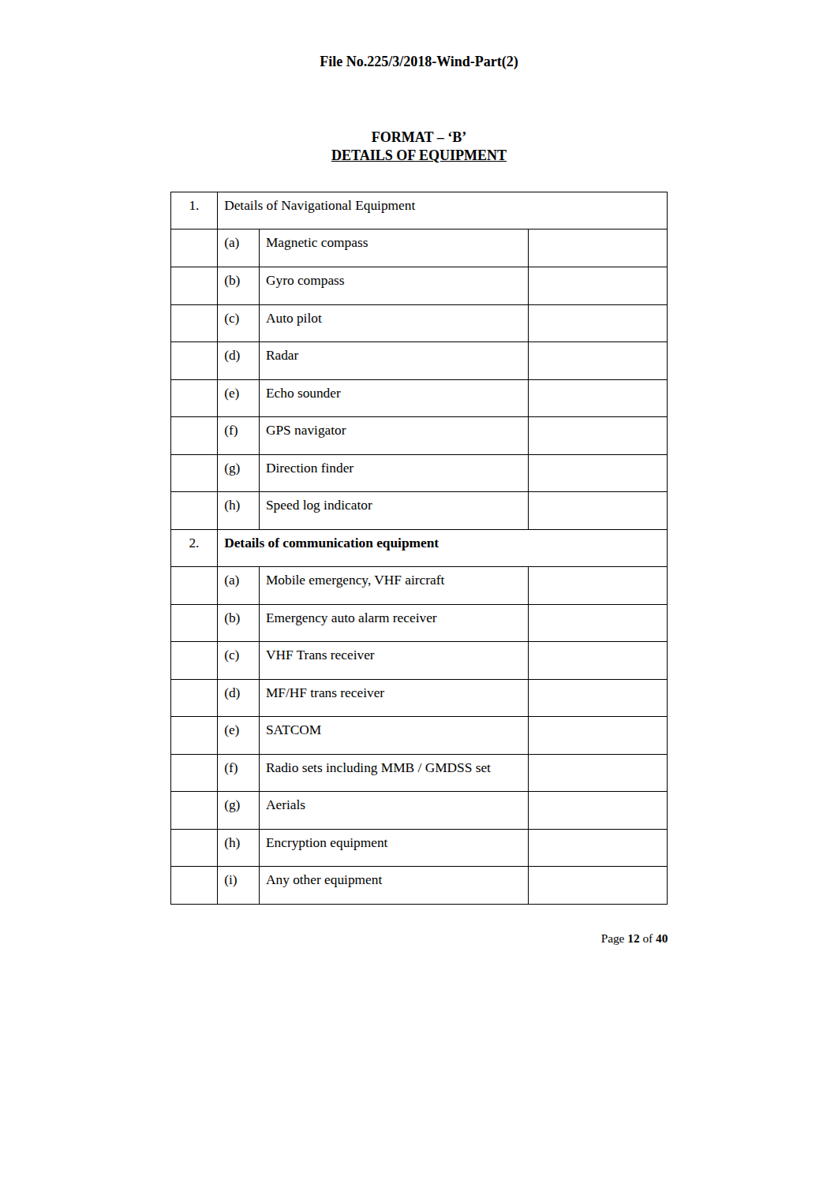File No.225/3/2018-Wind-Part(2)
FORMAT – ‘B’
DETAILS OF EQUIPMENT
| 1. | Details of Navigational Equipment |
| | (a) | Magnetic compass | |
| | (b) | Gyro compass | |
| | (c) | Auto pilot | |
| | (d) | Radar | |
| | (e) | Echo sounder | |
| | (f) | GPS navigator | |
| | (g) | Direction finder | |
| | (h) | Speed log indicator | |
| 2. | Details of communication equipment |
| | (a) | Mobile emergency, VHF aircraft | |
| | (b) | Emergency auto alarm receiver | |
| | (c) | VHF Trans receiver | |
| | (d) | MF/HF trans receiver | |
| | (e) | SATCOM | |
| | (f) | Radio sets including MMB / GMDSS set | |
| | (g) | Aerials | |
| | (h) | Encryption equipment | |
| | (i) | Any other equipment | |
Page 12 of 40